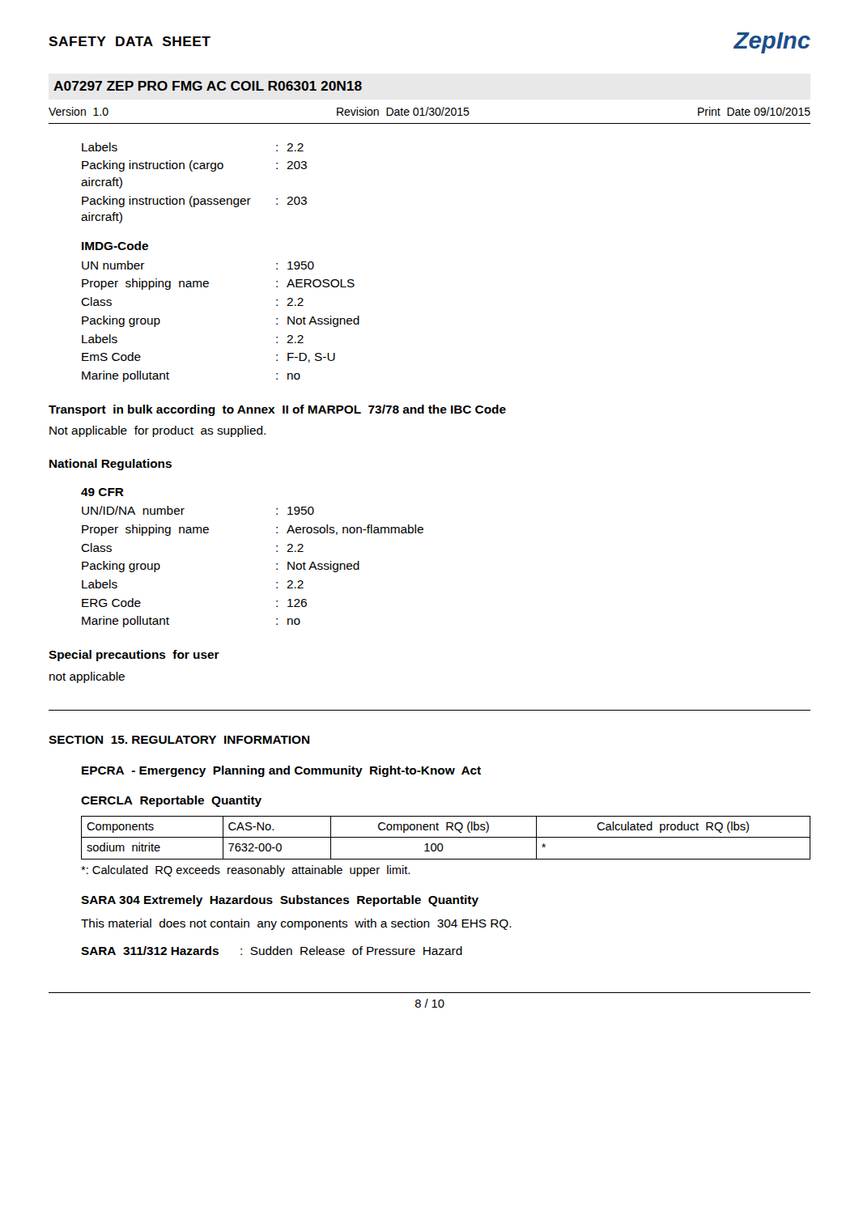Zep Inc
SAFETY DATA SHEET
A07297 ZEP PRO FMG AC COIL R06301 20N18
Version 1.0 Revision Date 01/30/2015 Print Date 09/10/2015
| Labels | : | 2.2 |
| Packing instruction (cargo aircraft) | : | 203 |
| Packing instruction (passenger aircraft) | : | 203 |
IMDG-Code
| UN number | : | 1950 |
| Proper shipping name | : | AEROSOLS |
| Class | : | 2.2 |
| Packing group | : | Not Assigned |
| Labels | : | 2.2 |
| EmS Code | : | F-D, S-U |
| Marine pollutant | : | no |
Transport in bulk according to Annex II of MARPOL 73/78 and the IBC Code
Not applicable for product as supplied.
National Regulations
49 CFR
| UN/ID/NA number | : | 1950 |
| Proper shipping name | : | Aerosols, non-flammable |
| Class | : | 2.2 |
| Packing group | : | Not Assigned |
| Labels | : | 2.2 |
| ERG Code | : | 126 |
| Marine pollutant | : | no |
Special precautions for user
not applicable
SECTION 15. REGULATORY INFORMATION
EPCRA - Emergency Planning and Community Right-to-Know Act
CERCLA Reportable Quantity
| Components | CAS-No. | Component RQ (lbs) | Calculated product RQ (lbs) |
| --- | --- | --- | --- |
| sodium nitrite | 7632-00-0 | 100 | * |
*: Calculated RQ exceeds reasonably attainable upper limit.
SARA 304 Extremely Hazardous Substances Reportable Quantity
This material does not contain any components with a section 304 EHS RQ.
SARA 311/312 Hazards : Sudden Release of Pressure Hazard
8 / 10